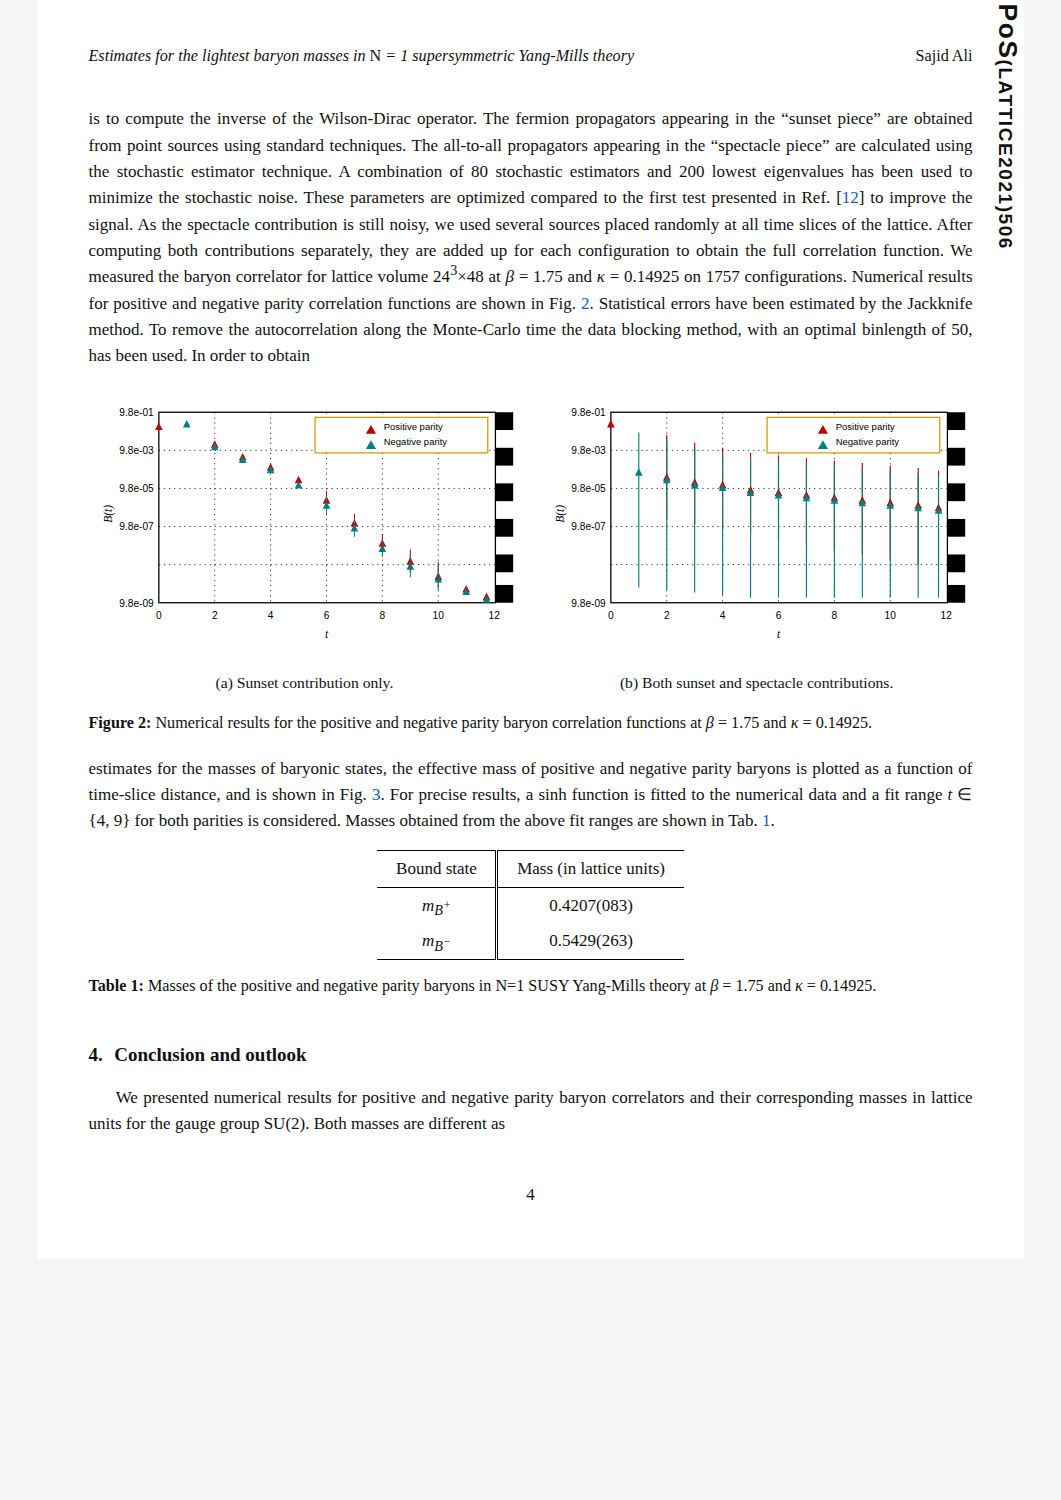PoS(LATTICE2021)506
Estimates for the lightest baryon masses in N = 1 supersymmetric Yang-Mills theory Sajid Ali
is to compute the inverse of the Wilson-Dirac operator. The fermion propagators appearing in the “sunset piece” are obtained from point sources using standard techniques. The all-to-all propagators appearing in the “spectacle piece” are calculated using the stochastic estimator technique. A combination of 80 stochastic estimators and 200 lowest eigenvalues has been used to minimize the stochastic noise. These parameters are optimized compared to the first test presented in Ref. [12] to improve the signal. As the spectacle contribution is still noisy, we used several sources placed randomly at all time slices of the lattice. After computing both contributions separately, they are added up for each configuration to obtain the full correlation function. We measured the baryon correlator for lattice volume 243×48 at β = 1.75 and κ = 0.14925 on 1757 configurations. Numerical results for positive and negative parity correlation functions are shown in Fig. 2. Statistical errors have been estimated by the Jackknife method. To remove the autocorrelation along the Monte-Carlo time the data blocking method, with an optimal binlength of 50, has been used. In order to obtain
9.8e-01 9.8e-03 9.8e-05 9.8e-07 9.8e-09 B(t) 0 2 4 6 8 10 12 t Positive parity Negative parity
(a) Sunset contribution only.
9.8e-01 9.8e-03 9.8e-05 9.8e-07 9.8e-09 B(t) 0 2 4 6 8 10 12 t Positive parity Negative parity
(b) Both sunset and spectacle contributions.
Figure 2: Numerical results for the positive and negative parity baryon correlation functions at β = 1.75 and κ = 0.14925.
estimates for the masses of baryonic states, the effective mass of positive and negative parity baryons is plotted as a function of time-slice distance, and is shown in Fig. 3. For precise results, a sinh function is fitted to the numerical data and a fit range t ∈ {4, 9} for both parities is considered. Masses obtained from the above fit ranges are shown in Tab. 1.
| Bound state | Mass (in lattice units) |
| --- | --- |
| m B + | 0.4207(083) |
| m B − | 0.5429(263) |
Table 1: Masses of the positive and negative parity baryons in N=1 SUSY Yang-Mills theory at β = 1.75 and κ = 0.14925.
4. Conclusion and outlook
We presented numerical results for positive and negative parity baryon correlators and their corresponding masses in lattice units for the gauge group SU(2). Both masses are different as
4